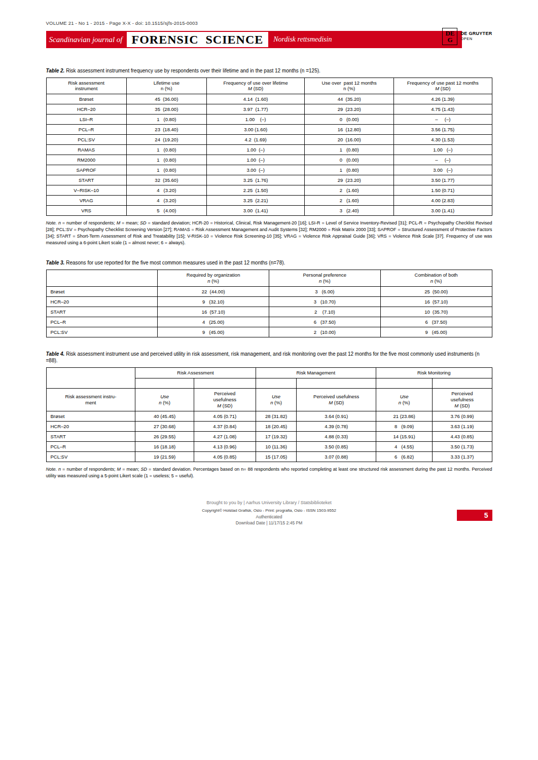VOLUME 21 - No 1 - 2015 - Page X-X - doi: 10.1515/sjfs-2015-0003
Scandinavian journal of FORENSIC SCIENCE Nordisk rettsmedisin
DE G
DE GRUYTER
OPEN
Table 2. Risk assessment instrument frequency use by respondents over their lifetime and in the past 12 months (n =125).
| Risk assessment instrument | Lifetime use n (%) | Frequency of use over lifetime M (SD) | Use over past 12 months n (%) | Frequency of use past 12 months M (SD) |
| --- | --- | --- | --- | --- |
| Brøset | 45 (36.00) | 4.14 (1.60) | 44 (35.20) | 4.26 (1.39) |
| HCR–20 | 35 (28.00) | 3.97 (1.77) | 29 (23.20) | 4.75 (1.43) |
| LSI–R | 1 (0.80) | 1.00 (–) | 0 (0.00) | – (–) |
| PCL–R | 23 (18.40) | 3.00 (1.60) | 16 (12.80) | 3.56 (1.75) |
| PCL:SV | 24 (19.20) | 4.2 (1.69) | 20 (16.00) | 4.30 (1.53) |
| RAMAS | 1 (0.80) | 1.00 (–) | 1 (0.80) | 1.00 (–) |
| RM2000 | 1 (0.80) | 1.00 (–) | 0 (0.00) | – (–) |
| SAPROF | 1 (0.80) | 3.00 (–) | 1 (0.80) | 3.00 (–) |
| START | 32 (35.60) | 3.25 (1.76) | 29 (23.20) | 3.50 (1.77) |
| V–RISK–10 | 4 (3.20) | 2.25 (1.50) | 2 (1.60) | 1.50 (0.71) |
| VRAG | 4 (3.20) | 3.25 (2.21) | 2 (1.60) | 4.00 (2.83) |
| VRS | 5 (4.00) | 3.00 (1.41) | 3 (2.40) | 3.00 (1.41) |
Note. n = number of respondents; M = mean; SD = standard deviation; HCR-20 = Historical, Clinical, Risk Management-20 [16]; LSI-R = Level of Service Inventory-Revised [31]; PCL-R = Psychopathy Checklist Revised [28]; PCL:SV = Psychopathy Checklist Screening Version [27]; RAMAS = Risk Assessment Management and Audit Systems [32]; RM2000 = Risk Matrix 2000 [33]; SAPROF = Structured Assessment of Protective Factors [34]; START = Short-Term Assessment of Risk and Treatability [15]; V-RISK-10 = Violence Risk Screening-10 [35]; VRAG = Violence Risk Appraisal Guide [36]; VRS = Violence Risk Scale [37]. Frequency of use was measured using a 6-point Likert scale (1 = almost never; 6 = always).
Table 3. Reasons for use reported for the five most common measures used in the past 12 months (n=78).
| | Required by organization n (%) | Personal preference n (%) | Combination of both n (%) |
| --- | --- | --- | --- |
| Brøset | 22 (44.00) | 3 (6.00) | 25 (50.00) |
| HCR–20 | 9 (32.10) | 3 (10.70) | 16 (57.10) |
| START | 16 (57.10) | 2 (7.10) | 10 (35.70) |
| PCL–R | 4 (25.00) | 6 (37.50) | 6 (37.50) |
| PCL:SV | 9 (45.00) | 2 (10.00) | 9 (45.00) |
Table 4. Risk assessment instrument use and perceived utility in risk assessment, risk management, and risk monitoring over the past 12 months for the five most commonly used instruments (n =88).
| | Risk Assessment | Risk Management | Risk Monitoring |
| --- | --- | --- | --- |
| Risk assessment instru- ment | Use n (%) | Perceived usefulness M (SD) | Use n (%) | Perceived usefulness M (SD) | Use n (%) | Perceived usefulness M (SD) |
| Brøset | 40 (45.45) | 4.05 (0.71) | 28 (31.82) | 3.64 (0.91) | 21 (23.86) | 3.76 (0.99) |
| HCR–20 | 27 (30.68) | 4.37 (0.84) | 18 (20.45) | 4.39 (0.78) | 8 (9.09) | 3.63 (1.19) |
| START | 26 (29.55) | 4.27 (1.08) | 17 (19.32) | 4.88 (0.33) | 14 (15.91) | 4.43 (0.85) |
| PCL–R | 16 (18.18) | 4.13 (0.96) | 10 (11.36) | 3.50 (0.85) | 4 (4.55) | 3.50 (1.73) |
| PCL:SV | 19 (21.59) | 4.05 (0.85) | 15 (17.05) | 3.07 (0.88) | 6 (6.82) | 3.33 (1.37) |
Note. n = number of respondents; M = mean; SD = standard deviation. Percentages based on n= 88 respondents who reported completing at least one structured risk assessment during the past 12 months. Perceived utility was measured using a 5-point Likert scale (1 = useless; 5 = useful).
Brought to you by | Aarhus University Library / Statsbiblioteket
Copyright© Holstad Grafisk, Oslo - Print: prografia, Oslo - ISSN 1503-9552
Authenticated
Download Date | 11/17/15 2:45 PM
5